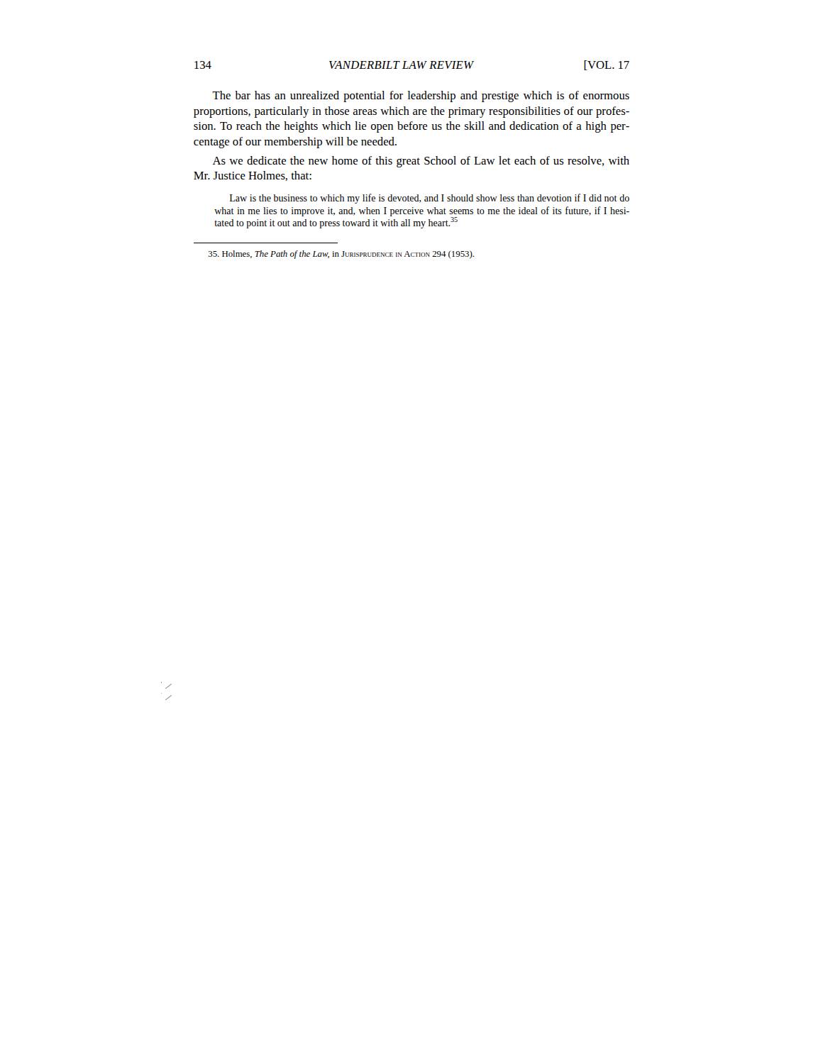134 VANDERBILT LAW REVIEW [VOL. 17
The bar has an unrealized potential for leadership and prestige which is of enormous proportions, particularly in those areas which are the primary responsibilities of our profession. To reach the heights which lie open before us the skill and dedication of a high percentage of our membership will be needed.
As we dedicate the new home of this great School of Law let each of us resolve, with Mr. Justice Holmes, that:
Law is the business to which my life is devoted, and I should show less than devotion if I did not do what in me lies to improve it, and, when I perceive what seems to me the ideal of its future, if I hesitated to point it out and to press toward it with all my heart.35
35. Holmes, The Path of the Law, in Jurisprudence in Action 294 (1953).